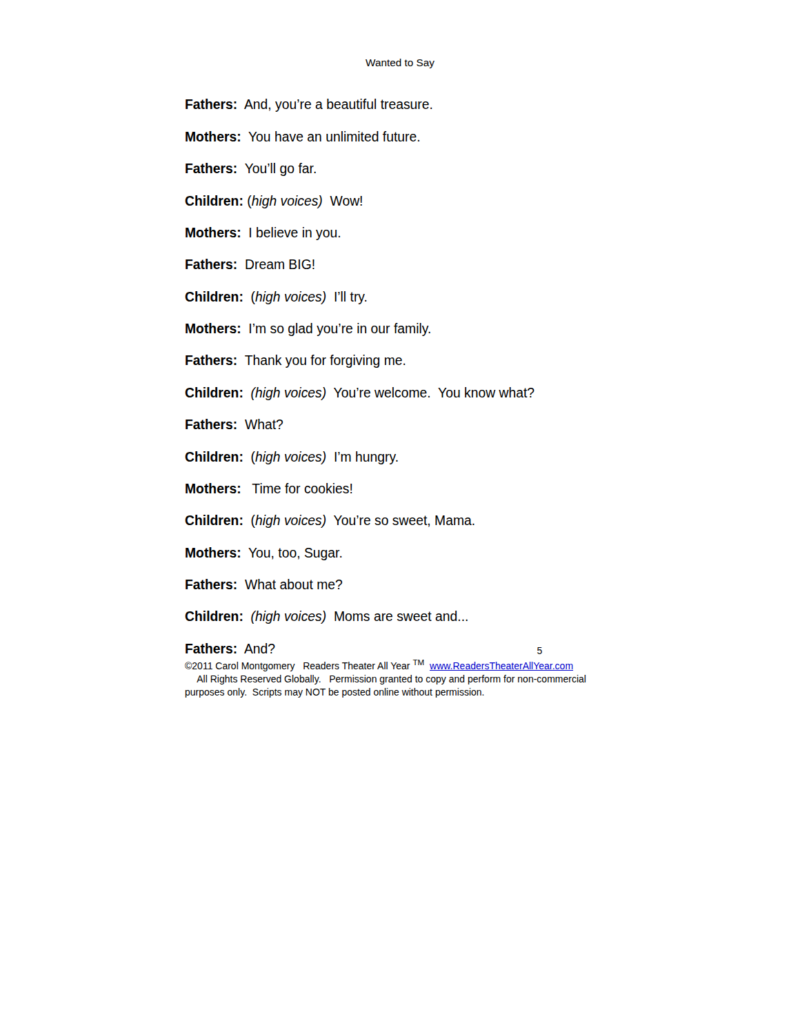Wanted to Say
Fathers: And, you’re a beautiful treasure.
Mothers: You have an unlimited future.
Fathers: You’ll go far.
Children: (high voices) Wow!
Mothers: I believe in you.
Fathers: Dream BIG!
Children: (high voices) I’ll try.
Mothers: I’m so glad you’re in our family.
Fathers: Thank you for forgiving me.
Children: (high voices) You’re welcome. You know what?
Fathers: What?
Children: (high voices) I’m hungry.
Mothers: Time for cookies!
Children: (high voices) You’re so sweet, Mama.
Mothers: You, too, Sugar.
Fathers: What about me?
Children: (high voices) Moms are sweet and...
Fathers: And?
5 ©2011 Carol Montgomery Readers Theater All Year TM www.ReadersTheaterAllYear.com All Rights Reserved Globally. Permission granted to copy and perform for non-commercial purposes only. Scripts may NOT be posted online without permission.